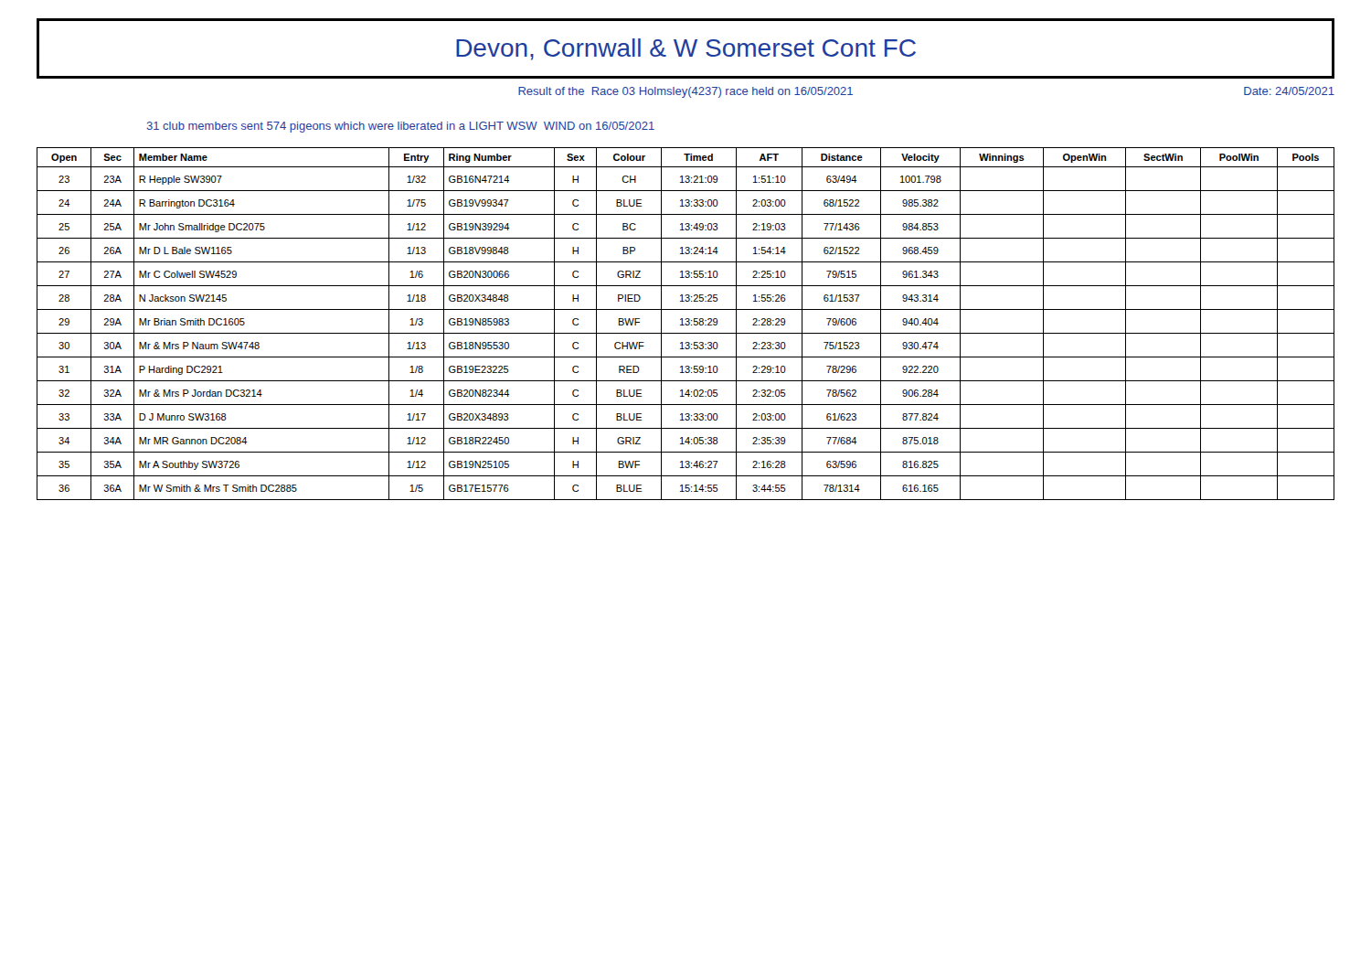Devon, Cornwall & W Somerset Cont FC
Result of the Race 03 Holmsley(4237) race held on 16/05/2021
Date: 24/05/2021
31 club members sent 574 pigeons which were liberated in a LIGHT WSW WIND on 16/05/2021
| Open | Sec | Member Name | Entry | Ring Number | Sex | Colour | Timed | AFT | Distance | Velocity | Winnings | OpenWin | SectWin | PoolWin | Pools |
| --- | --- | --- | --- | --- | --- | --- | --- | --- | --- | --- | --- | --- | --- | --- | --- |
| 23 | 23A | R Hepple SW3907 | 1/32 | GB16N47214 | H | CH | 13:21:09 | 1:51:10 | 63/494 | 1001.798 | | | | | |
| 24 | 24A | R Barrington DC3164 | 1/75 | GB19V99347 | C | BLUE | 13:33:00 | 2:03:00 | 68/1522 | 985.382 | | | | | |
| 25 | 25A | Mr John Smallridge DC2075 | 1/12 | GB19N39294 | C | BC | 13:49:03 | 2:19:03 | 77/1436 | 984.853 | | | | | |
| 26 | 26A | Mr D L Bale SW1165 | 1/13 | GB18V99848 | H | BP | 13:24:14 | 1:54:14 | 62/1522 | 968.459 | | | | | |
| 27 | 27A | Mr C Colwell SW4529 | 1/6 | GB20N30066 | C | GRIZ | 13:55:10 | 2:25:10 | 79/515 | 961.343 | | | | | |
| 28 | 28A | N Jackson SW2145 | 1/18 | GB20X34848 | H | PIED | 13:25:25 | 1:55:26 | 61/1537 | 943.314 | | | | | |
| 29 | 29A | Mr Brian Smith DC1605 | 1/3 | GB19N85983 | C | BWF | 13:58:29 | 2:28:29 | 79/606 | 940.404 | | | | | |
| 30 | 30A | Mr & Mrs P Naum SW4748 | 1/13 | GB18N95530 | C | CHWF | 13:53:30 | 2:23:30 | 75/1523 | 930.474 | | | | | |
| 31 | 31A | P Harding DC2921 | 1/8 | GB19E23225 | C | RED | 13:59:10 | 2:29:10 | 78/296 | 922.220 | | | | | |
| 32 | 32A | Mr & Mrs P Jordan DC3214 | 1/4 | GB20N82344 | C | BLUE | 14:02:05 | 2:32:05 | 78/562 | 906.284 | | | | | |
| 33 | 33A | D J Munro SW3168 | 1/17 | GB20X34893 | C | BLUE | 13:33:00 | 2:03:00 | 61/623 | 877.824 | | | | | |
| 34 | 34A | Mr MR Gannon DC2084 | 1/12 | GB18R22450 | H | GRIZ | 14:05:38 | 2:35:39 | 77/684 | 875.018 | | | | | |
| 35 | 35A | Mr A Southby SW3726 | 1/12 | GB19N25105 | H | BWF | 13:46:27 | 2:16:28 | 63/596 | 816.825 | | | | | |
| 36 | 36A | Mr W Smith & Mrs T Smith DC2885 | 1/5 | GB17E15776 | C | BLUE | 15:14:55 | 3:44:55 | 78/1314 | 616.165 | | | | | |